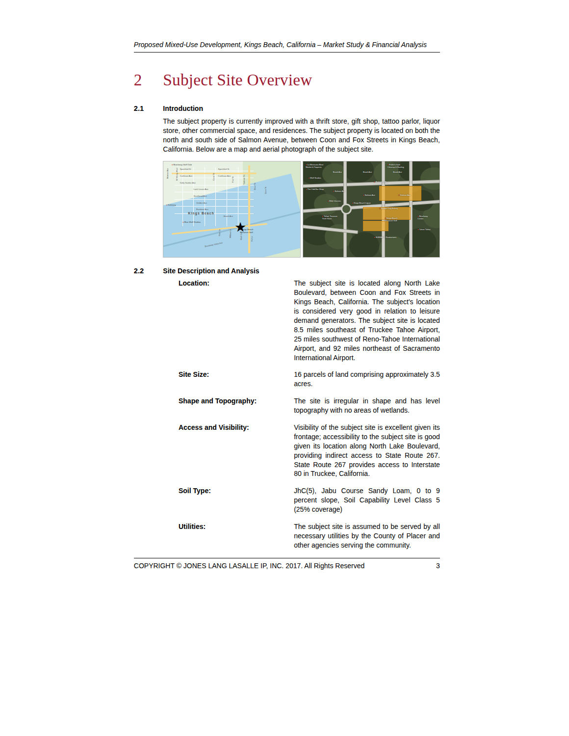Proposed Mixed-Use Development, Kings Beach, California – Market Study & Financial Analysis
2 Subject Site Overview
2.1 Introduction
The subject property is currently improved with a thrift store, gift shop, tattoo parlor, liquor store, other commercial space, and residences. The subject property is located on both the north and south side of Salmon Avenue, between Coon and Fox Streets in Kings Beach, California. Below are a map and aerial photograph of the subject site.
Speckled St
Speckled St
Cutthroat Ave
Cutthroat Ave
Dolly Varden Ave
Loch Leven Ave
Steelhead Ave
Golden Ave
Rainbow Ave
Brook Ave
Morton Ave
N Sheep Blvd
Coon St
Fox St
Salmon St
Bear St
Deer St
Pine Ln
Willow Ln
Birch Ln
Fir Ln
Kings Beach
Brockway Vista Ave
Brockway Golf Club
Safeway
Blue Wolf Studios
Kings Beach
Miniature Golf
★
La Mexicana Meat
Market & Taqueria
Fuller's Yard
Cleanup & Hauling
Brook Ave
Brook Ave
Brook Ave
Wolf Studios
Bancroft Office
The Odd Bar Shop
Salmon Ave
Salmon Ave
Salmon Ave
Wild Cherries
Kings Beach Liquor
Scraps Dog Bakery
Tahoe Treasure
Thrift Store
Kings Beach
Miniature Golf
Brockway
Center
Tahoe Tattoo
SUBWAY® Restaurants
2.2 Site Description and Analysis
Location:
The subject site is located along North Lake Boulevard, between Coon and Fox Streets in Kings Beach, California. The subject's location is considered very good in relation to leisure demand generators. The subject site is located 8.5 miles southeast of Truckee Tahoe Airport, 25 miles southwest of Reno-Tahoe International Airport, and 92 miles northeast of Sacramento International Airport.
Site Size:
16 parcels of land comprising approximately 3.5 acres.
Shape and Topography:
The site is irregular in shape and has level topography with no areas of wetlands.
Access and Visibility:
Visibility of the subject site is excellent given its frontage; accessibility to the subject site is good given its location along North Lake Boulevard, providing indirect access to State Route 267. State Route 267 provides access to Interstate 80 in Truckee, California.
Soil Type:
JhC(5), Jabu Course Sandy Loam, 0 to 9 percent slope, Soil Capability Level Class 5 (25% coverage)
Utilities:
The subject site is assumed to be served by all necessary utilities by the County of Placer and other agencies serving the community.
COPYRIGHT © JONES LANG LASALLE IP, INC. 2017. All Rights Reserved 3